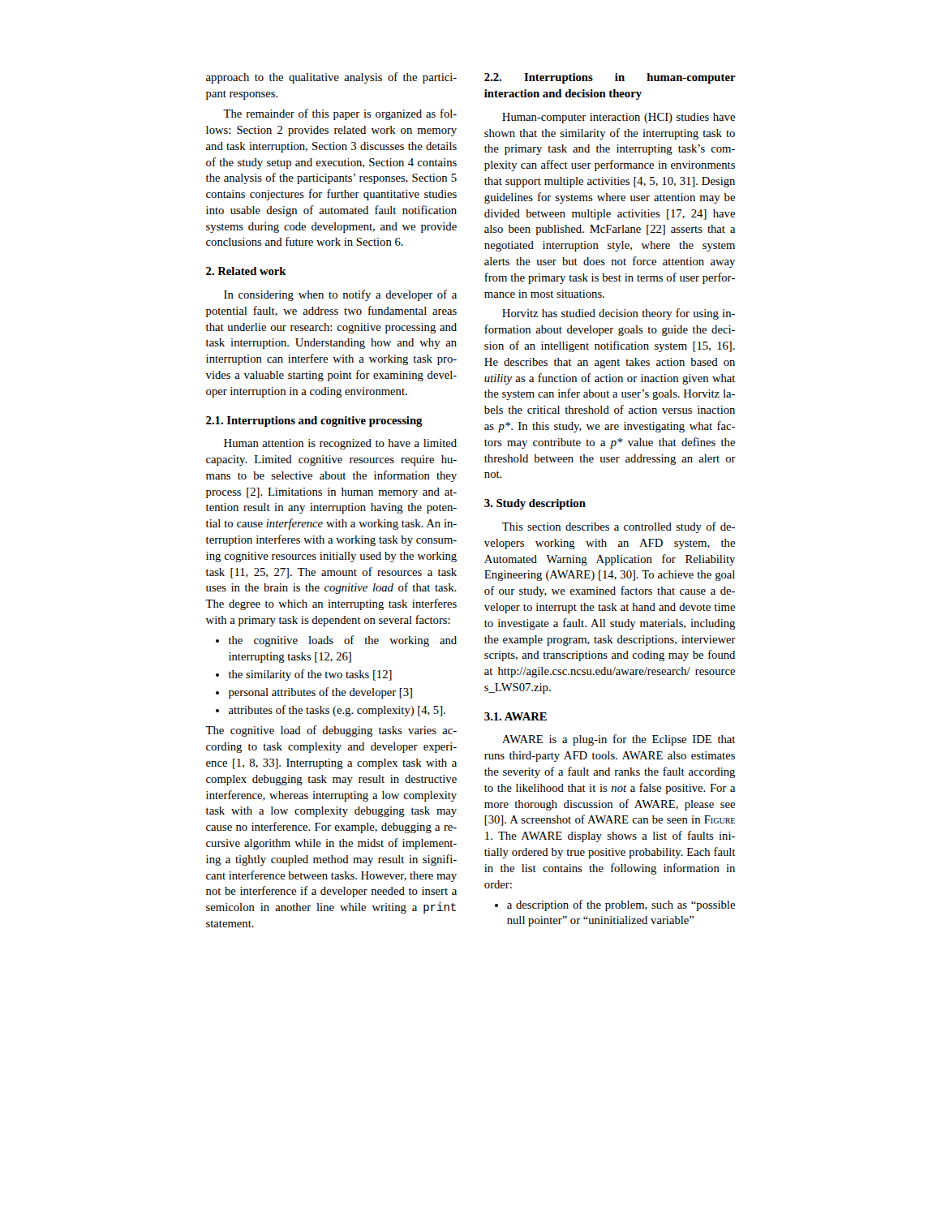approach to the qualitative analysis of the participant responses.
The remainder of this paper is organized as follows: Section 2 provides related work on memory and task interruption, Section 3 discusses the details of the study setup and execution, Section 4 contains the analysis of the participants’ responses, Section 5 contains conjectures for further quantitative studies into usable design of automated fault notification systems during code development, and we provide conclusions and future work in Section 6.
2. Related work
In considering when to notify a developer of a potential fault, we address two fundamental areas that underlie our research: cognitive processing and task interruption. Understanding how and why an interruption can interfere with a working task provides a valuable starting point for examining developer interruption in a coding environment.
2.1. Interruptions and cognitive processing
Human attention is recognized to have a limited capacity. Limited cognitive resources require humans to be selective about the information they process [2]. Limitations in human memory and attention result in any interruption having the potential to cause interference with a working task. An interruption interferes with a working task by consuming cognitive resources initially used by the working task [11, 25, 27]. The amount of resources a task uses in the brain is the cognitive load of that task. The degree to which an interrupting task interferes with a primary task is dependent on several factors:
the cognitive loads of the working and interrupting tasks [12, 26]
the similarity of the two tasks [12]
personal attributes of the developer [3]
attributes of the tasks (e.g. complexity) [4, 5].
The cognitive load of debugging tasks varies according to task complexity and developer experience [1, 8, 33]. Interrupting a complex task with a complex debugging task may result in destructive interference, whereas interrupting a low complexity task with a low complexity debugging task may cause no interference. For example, debugging a recursive algorithm while in the midst of implementing a tightly coupled method may result in significant interference between tasks. However, there may not be interference if a developer needed to insert a semicolon in another line while writing a print statement.
2.2. Interruptions in human-computer interaction and decision theory
Human-computer interaction (HCI) studies have shown that the similarity of the interrupting task to the primary task and the interrupting task’s complexity can affect user performance in environments that support multiple activities [4, 5, 10, 31]. Design guidelines for systems where user attention may be divided between multiple activities [17, 24] have also been published. McFarlane [22] asserts that a negotiated interruption style, where the system alerts the user but does not force attention away from the primary task is best in terms of user performance in most situations.
Horvitz has studied decision theory for using information about developer goals to guide the decision of an intelligent notification system [15, 16]. He describes that an agent takes action based on utility as a function of action or inaction given what the system can infer about a user’s goals. Horvitz labels the critical threshold of action versus inaction as p*. In this study, we are investigating what factors may contribute to a p* value that defines the threshold between the user addressing an alert or not.
3. Study description
This section describes a controlled study of developers working with an AFD system, the Automated Warning Application for Reliability Engineering (AWARE) [14, 30]. To achieve the goal of our study, we examined factors that cause a developer to interrupt the task at hand and devote time to investigate a fault. All study materials, including the example program, task descriptions, interviewer scripts, and transcriptions and coding may be found at http://agile.csc.ncsu.edu/aware/research/ resources_LWS07.zip.
3.1. AWARE
AWARE is a plug-in for the Eclipse IDE that runs third-party AFD tools. AWARE also estimates the severity of a fault and ranks the fault according to the likelihood that it is not a false positive. For a more thorough discussion of AWARE, please see [30]. A screenshot of AWARE can be seen in Figure 1. The AWARE display shows a list of faults initially ordered by true positive probability. Each fault in the list contains the following information in order:
a description of the problem, such as “possible null pointer” or “uninitialized variable”